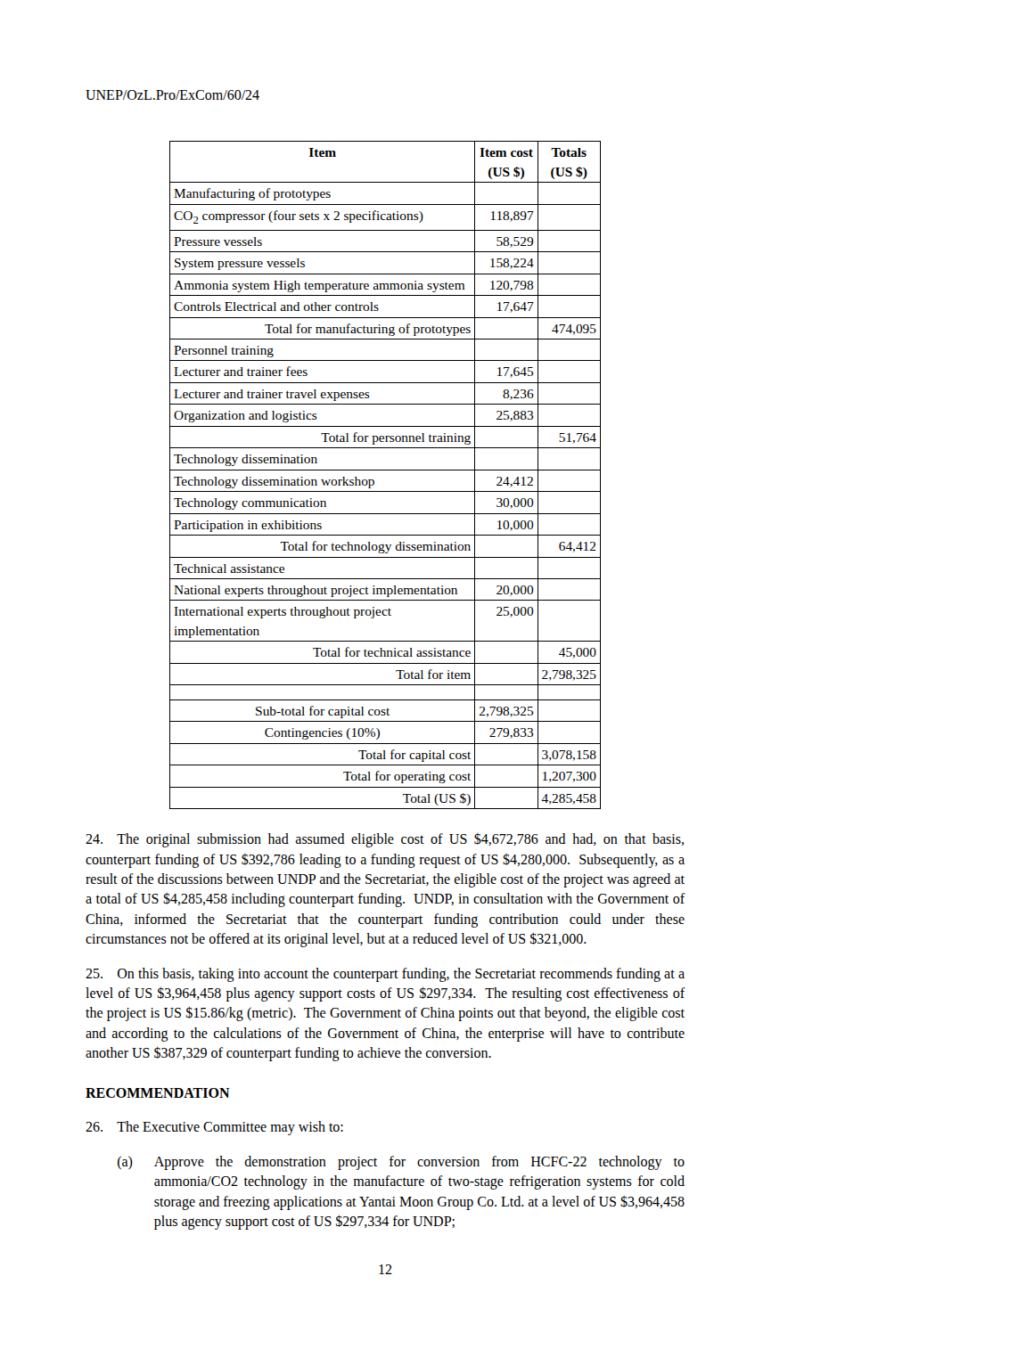UNEP/OzL.Pro/ExCom/60/24
| Item | Item cost (US $) | Totals (US $) |
| --- | --- | --- |
| Manufacturing of prototypes | | |
| CO 2 compressor (four sets x 2 specifications) | 118,897 | |
| Pressure vessels | 58,529 | |
| System pressure vessels | 158,224 | |
| Ammonia system High temperature ammonia system | 120,798 | |
| Controls Electrical and other controls | 17,647 | |
| Total for manufacturing of prototypes | | 474,095 |
| Personnel training | | |
| Lecturer and trainer fees | 17,645 | |
| Lecturer and trainer travel expenses | 8,236 | |
| Organization and logistics | 25,883 | |
| Total for personnel training | | 51,764 |
| Technology dissemination | | |
| Technology dissemination workshop | 24,412 | |
| Technology communication | 30,000 | |
| Participation in exhibitions | 10,000 | |
| Total for technology dissemination | | 64,412 |
| Technical assistance | | |
| National experts throughout project implementation | 20,000 | |
| International experts throughout project implementation | 25,000 | |
| Total for technical assistance | | 45,000 |
| Total for item | | 2,798,325 |
| Sub-total for capital cost | 2,798,325 | |
| Contingencies (10%) | 279,833 | |
| Total for capital cost | | 3,078,158 |
| Total for operating cost | | 1,207,300 |
| Total (US $) | | 4,285,458 |
24. The original submission had assumed eligible cost of US $4,672,786 and had, on that basis, counterpart funding of US $392,786 leading to a funding request of US $4,280,000. Subsequently, as a result of the discussions between UNDP and the Secretariat, the eligible cost of the project was agreed at a total of US $4,285,458 including counterpart funding. UNDP, in consultation with the Government of China, informed the Secretariat that the counterpart funding contribution could under these circumstances not be offered at its original level, but at a reduced level of US $321,000.
25. On this basis, taking into account the counterpart funding, the Secretariat recommends funding at a level of US $3,964,458 plus agency support costs of US $297,334. The resulting cost effectiveness of the project is US $15.86/kg (metric). The Government of China points out that beyond, the eligible cost and according to the calculations of the Government of China, the enterprise will have to contribute another US $387,329 of counterpart funding to achieve the conversion.
RECOMMENDATION
26. The Executive Committee may wish to:
(a)
Approve the demonstration project for conversion from HCFC-22 technology to ammonia/CO2 technology in the manufacture of two-stage refrigeration systems for cold storage and freezing applications at Yantai Moon Group Co. Ltd. at a level of US $3,964,458 plus agency support cost of US $297,334 for UNDP;
12